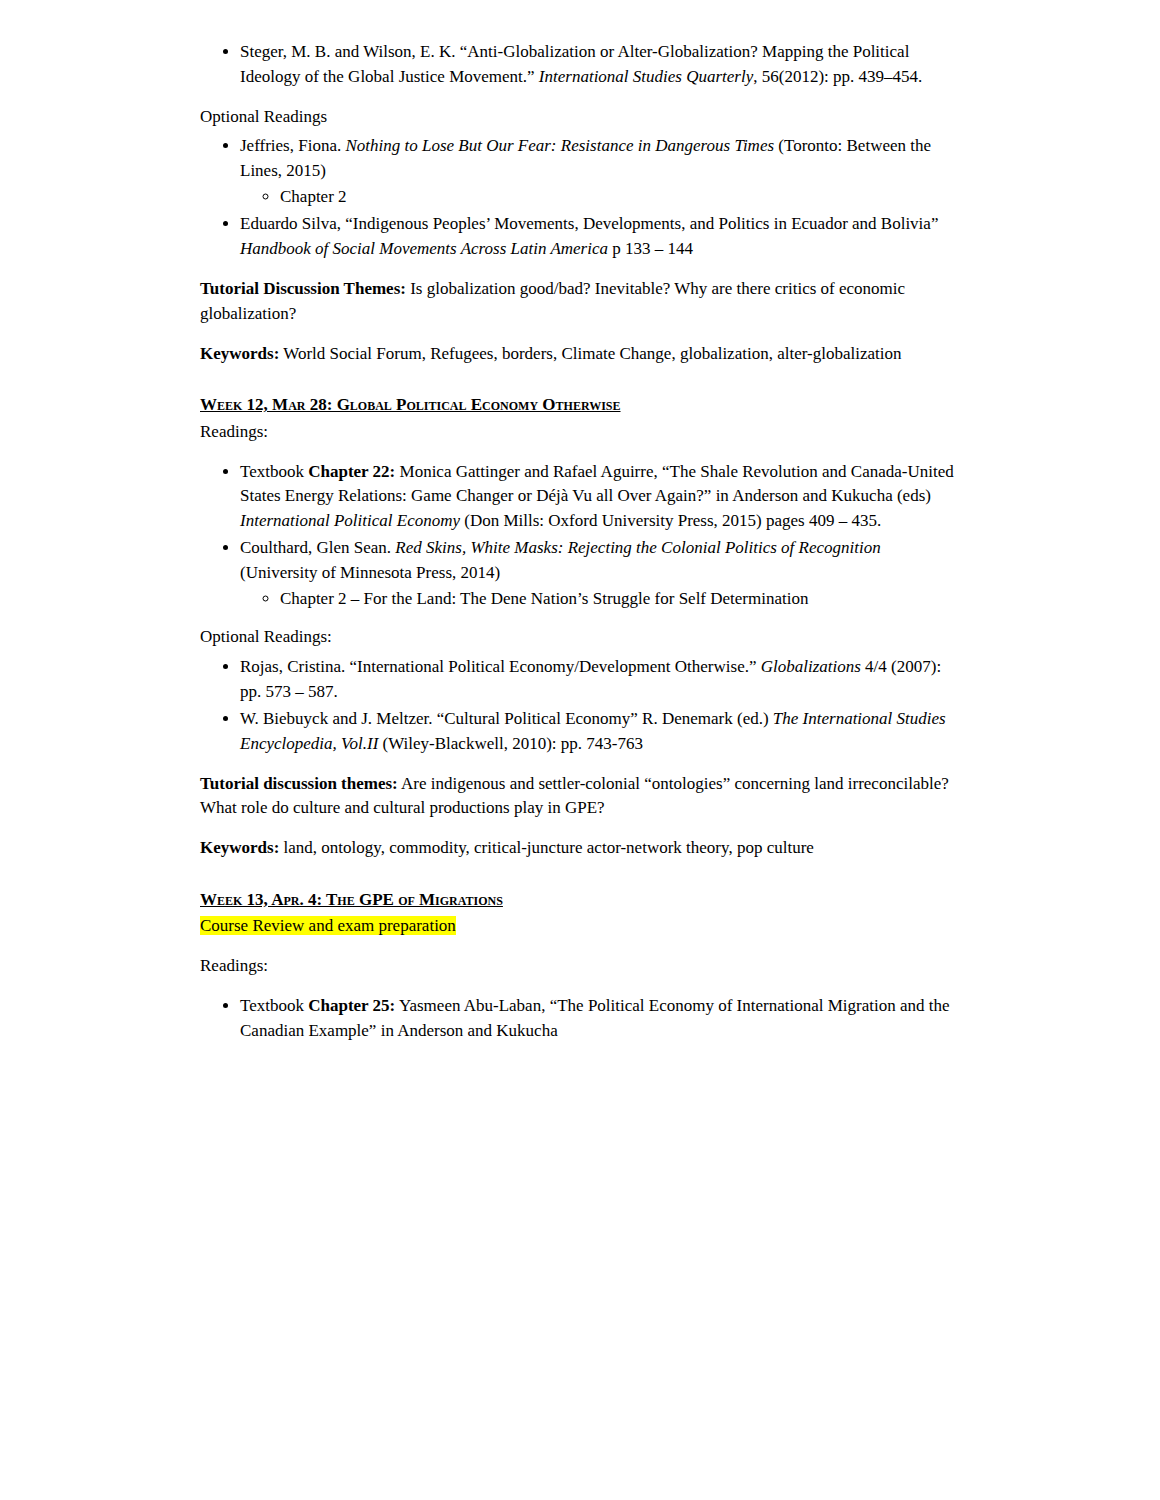Steger, M. B. and Wilson, E. K. “Anti-Globalization or Alter-Globalization? Mapping the Political Ideology of the Global Justice Movement.” International Studies Quarterly, 56(2012): pp. 439–454.
Optional Readings
Jeffries, Fiona. Nothing to Lose But Our Fear: Resistance in Dangerous Times (Toronto: Between the Lines, 2015)
Chapter 2
Eduardo Silva, “Indigenous Peoples’ Movements, Developments, and Politics in Ecuador and Bolivia” Handbook of Social Movements Across Latin America p 133 – 144
Tutorial Discussion Themes: Is globalization good/bad? Inevitable? Why are there critics of economic globalization?
Keywords: World Social Forum, Refugees, borders, Climate Change, globalization, alter-globalization
Week 12, Mar 28: Global Political Economy Otherwise
Readings:
Textbook Chapter 22: Monica Gattinger and Rafael Aguirre, “The Shale Revolution and Canada-United States Energy Relations: Game Changer or Déjà Vu all Over Again?” in Anderson and Kukucha (eds) International Political Economy (Don Mills: Oxford University Press, 2015) pages 409 – 435.
Coulthard, Glen Sean. Red Skins, White Masks: Rejecting the Colonial Politics of Recognition (University of Minnesota Press, 2014)
Chapter 2 – For the Land: The Dene Nation’s Struggle for Self Determination
Optional Readings:
Rojas, Cristina. “International Political Economy/Development Otherwise.” Globalizations 4/4 (2007): pp. 573 – 587.
W. Biebuyck and J. Meltzer. “Cultural Political Economy” R. Denemark (ed.) The International Studies Encyclopedia, Vol.II (Wiley-Blackwell, 2010): pp. 743-763
Tutorial discussion themes: Are indigenous and settler-colonial “ontologies” concerning land irreconcilable? What role do culture and cultural productions play in GPE?
Keywords: land, ontology, commodity, critical-juncture actor-network theory, pop culture
Week 13, Apr. 4: The GPE of Migrations
Course Review and exam preparation
Readings:
Textbook Chapter 25: Yasmeen Abu-Laban, “The Political Economy of International Migration and the Canadian Example” in Anderson and Kukucha